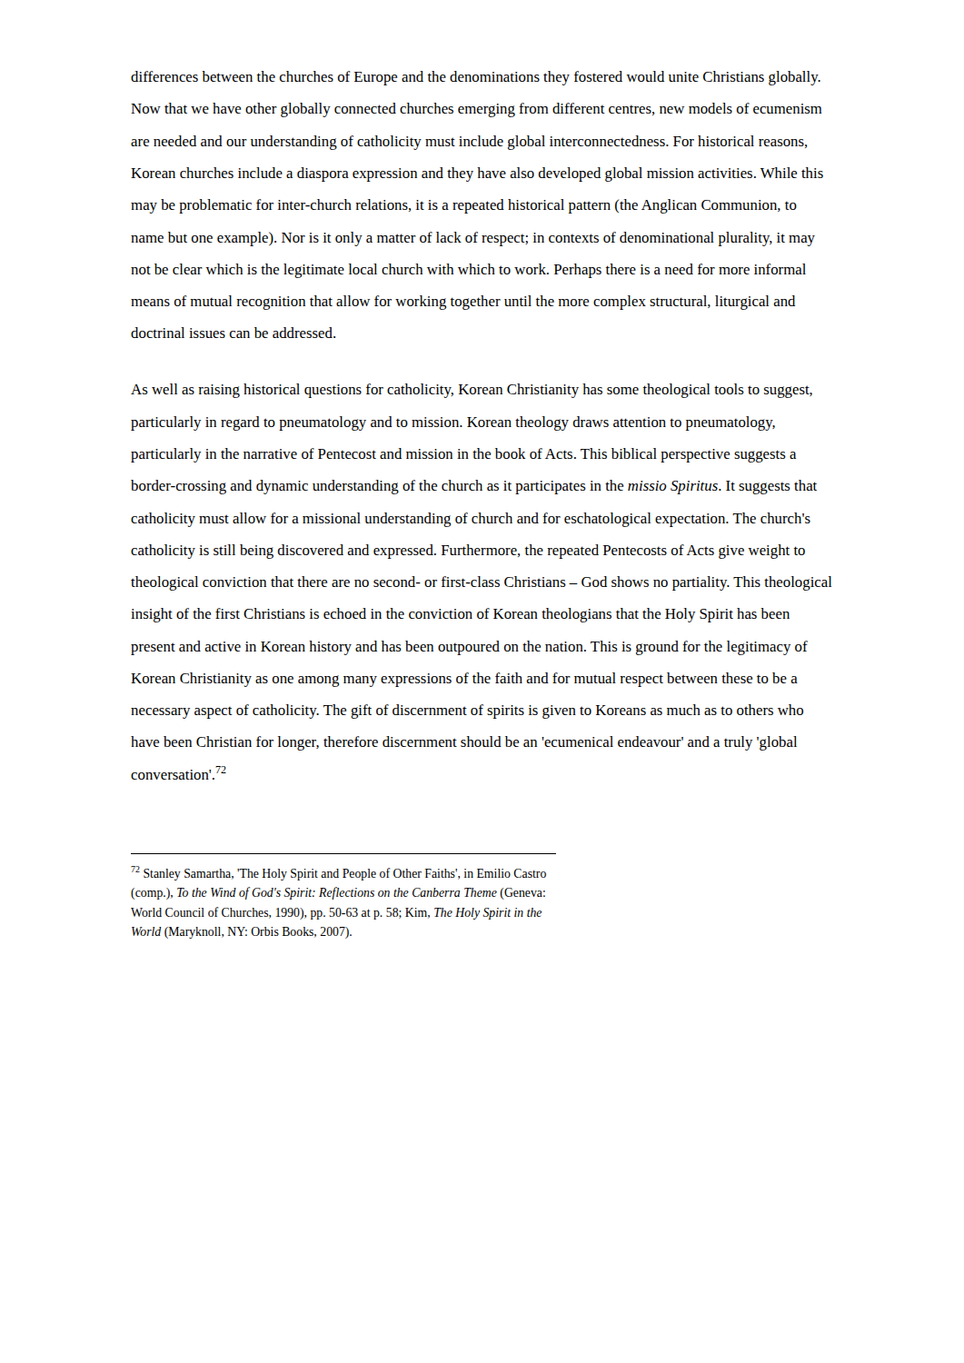differences between the churches of Europe and the denominations they fostered would unite Christians globally. Now that we have other globally connected churches emerging from different centres, new models of ecumenism are needed and our understanding of catholicity must include global interconnectedness. For historical reasons, Korean churches include a diaspora expression and they have also developed global mission activities. While this may be problematic for inter-church relations, it is a repeated historical pattern (the Anglican Communion, to name but one example). Nor is it only a matter of lack of respect; in contexts of denominational plurality, it may not be clear which is the legitimate local church with which to work. Perhaps there is a need for more informal means of mutual recognition that allow for working together until the more complex structural, liturgical and doctrinal issues can be addressed.
As well as raising historical questions for catholicity, Korean Christianity has some theological tools to suggest, particularly in regard to pneumatology and to mission. Korean theology draws attention to pneumatology, particularly in the narrative of Pentecost and mission in the book of Acts. This biblical perspective suggests a border-crossing and dynamic understanding of the church as it participates in the missio Spiritus. It suggests that catholicity must allow for a missional understanding of church and for eschatological expectation. The church's catholicity is still being discovered and expressed. Furthermore, the repeated Pentecosts of Acts give weight to theological conviction that there are no second- or first-class Christians – God shows no partiality. This theological insight of the first Christians is echoed in the conviction of Korean theologians that the Holy Spirit has been present and active in Korean history and has been outpoured on the nation. This is ground for the legitimacy of Korean Christianity as one among many expressions of the faith and for mutual respect between these to be a necessary aspect of catholicity. The gift of discernment of spirits is given to Koreans as much as to others who have been Christian for longer, therefore discernment should be an 'ecumenical endeavour' and a truly 'global conversation'.72
72 Stanley Samartha, 'The Holy Spirit and People of Other Faiths', in Emilio Castro (comp.), To the Wind of God's Spirit: Reflections on the Canberra Theme (Geneva: World Council of Churches, 1990), pp. 50-63 at p. 58; Kim, The Holy Spirit in the World (Maryknoll, NY: Orbis Books, 2007).